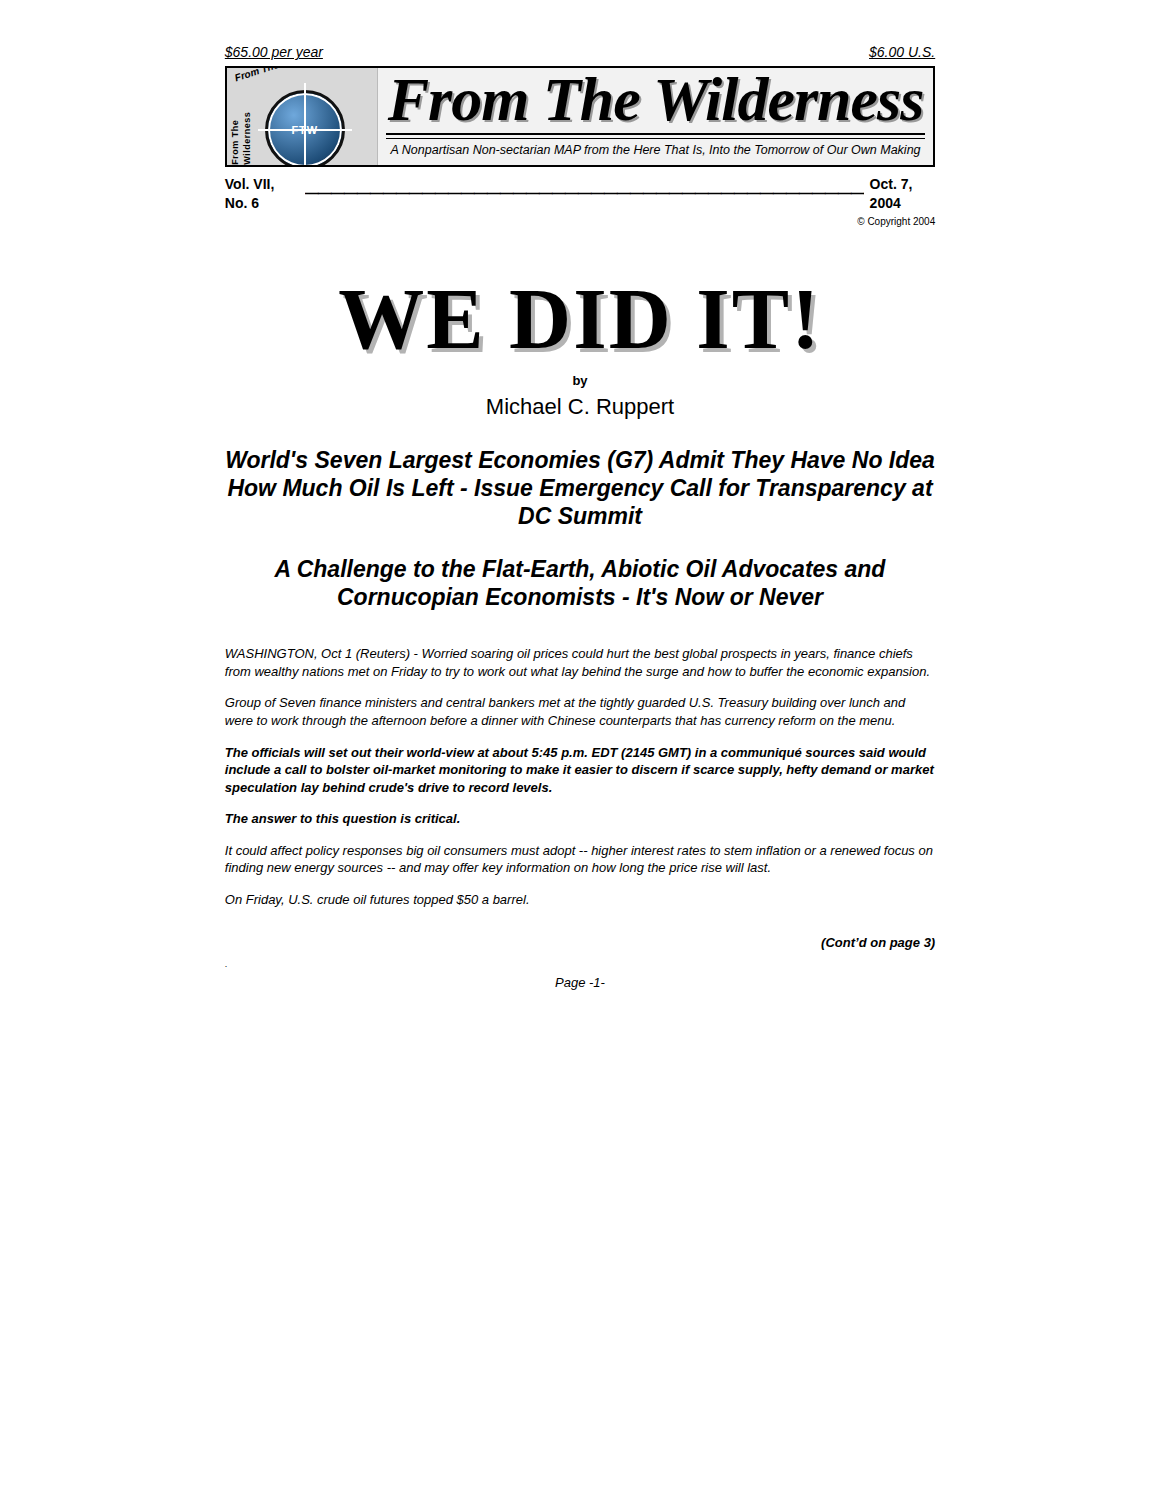$65.00 per year $6.00 U.S.
From The Wilderness.com
From The Wilderness
FTW
From The Wilderness
A Nonpartisan Non-sectarian MAP from the Here That Is, Into the Tomorrow of Our Own Making
Vol. VII, No. 6 ——————————————————————————————————————————————————— Oct. 7, 2004
© Copyright 2004
WE DID IT!
by Michael C. Ruppert
World's Seven Largest Economies (G7) Admit They Have No Idea How Much Oil Is Left - Issue Emergency Call for Transparency at DC Summit
A Challenge to the Flat-Earth, Abiotic Oil Advocates and Cornucopian Economists - It's Now or Never
WASHINGTON, Oct 1 (Reuters) - Worried soaring oil prices could hurt the best global prospects in years, finance chiefs from wealthy nations met on Friday to try to work out what lay behind the surge and how to buffer the economic expansion.
Group of Seven finance ministers and central bankers met at the tightly guarded U.S. Treasury building over lunch and were to work through the afternoon before a dinner with Chinese counterparts that has currency reform on the menu.
The officials will set out their world-view at about 5:45 p.m. EDT (2145 GMT) in a communiqué sources said would include a call to bolster oil-market monitoring to make it easier to discern if scarce supply, hefty demand or market speculation lay behind crude's drive to record levels.
The answer to this question is critical.
It could affect policy responses big oil consumers must adopt -- higher interest rates to stem inflation or a renewed focus on finding new energy sources -- and may offer key information on how long the price rise will last.
On Friday, U.S. crude oil futures topped $50 a barrel.
(Cont’d on page 3)
.
Page -1-